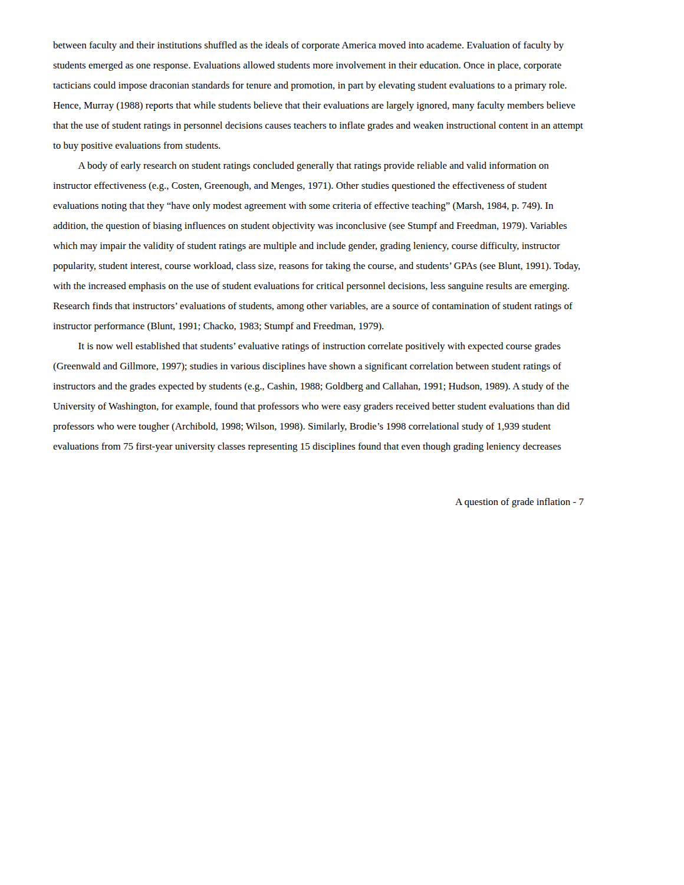between faculty and their institutions shuffled as the ideals of corporate America moved into academe. Evaluation of faculty by students emerged as one response. Evaluations allowed students more involvement in their education. Once in place, corporate tacticians could impose draconian standards for tenure and promotion, in part by elevating student evaluations to a primary role. Hence, Murray (1988) reports that while students believe that their evaluations are largely ignored, many faculty members believe that the use of student ratings in personnel decisions causes teachers to inflate grades and weaken instructional content in an attempt to buy positive evaluations from students.
A body of early research on student ratings concluded generally that ratings provide reliable and valid information on instructor effectiveness (e.g., Costen, Greenough, and Menges, 1971). Other studies questioned the effectiveness of student evaluations noting that they “have only modest agreement with some criteria of effective teaching” (Marsh, 1984, p. 749). In addition, the question of biasing influences on student objectivity was inconclusive (see Stumpf and Freedman, 1979). Variables which may impair the validity of student ratings are multiple and include gender, grading leniency, course difficulty, instructor popularity, student interest, course workload, class size, reasons for taking the course, and students’ GPAs (see Blunt, 1991). Today, with the increased emphasis on the use of student evaluations for critical personnel decisions, less sanguine results are emerging. Research finds that instructors’ evaluations of students, among other variables, are a source of contamination of student ratings of instructor performance (Blunt, 1991; Chacko, 1983; Stumpf and Freedman, 1979).
It is now well established that students’ evaluative ratings of instruction correlate positively with expected course grades (Greenwald and Gillmore, 1997); studies in various disciplines have shown a significant correlation between student ratings of instructors and the grades expected by students (e.g., Cashin, 1988; Goldberg and Callahan, 1991; Hudson, 1989). A study of the University of Washington, for example, found that professors who were easy graders received better student evaluations than did professors who were tougher (Archibold, 1998; Wilson, 1998). Similarly, Brodie’s 1998 correlational study of 1,939 student evaluations from 75 first-year university classes representing 15 disciplines found that even though grading leniency decreases
A question of grade inflation - 7